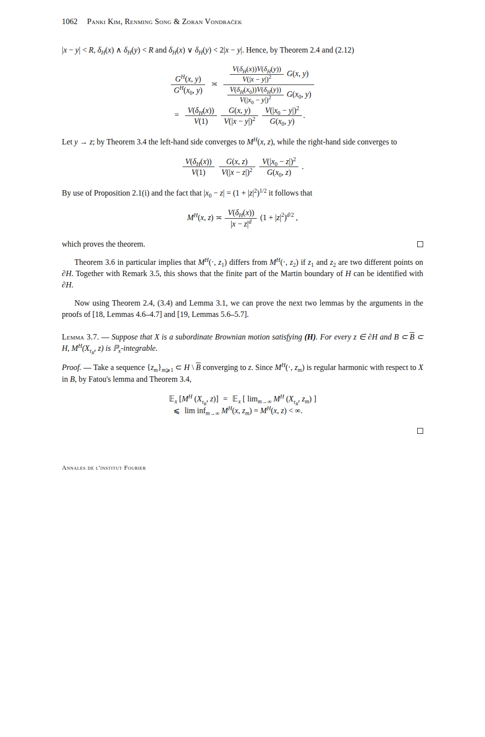1062 Panki Kim, Renming Song & Zoran Vondraček
|x − y| < R, δH(x) ∧ δH(y) < R and δH(x) ∨ δH(y) < 2|x − y|. Hence, by Theorem 2.4 and (2.12)
GH(x, y) GH(x0, y) ≍ V(δH(x))V(δH(y)) V(|x − y|)2 G(x, y) V(δH(x0))V(δH(y)) V(|x0 − y|)2 G(x0, y) = V(δH(x)) V(1) G(x, y) V(|x − y|)2 V(|x0 − y|)2 G(x0, y) .
Let y → z; by Theorem 3.4 the left-hand side converges to MH(x, z), while the right-hand side converges to
V(δH(x)) V(1) G(x, z) V(|x − z|)2 V(|x0 − z|)2 G(x0, z) .
By use of Proposition 2.1(i) and the fact that |x0 − z| = (1 + |z|2)1/2 it follows that
MH(x, z) ≍ V(δH(x)) |x − z|d (1 + |z|2)d/2 ,
which proves the theorem.
Theorem 3.6 in particular implies that MH(·, z1) differs from MH(·, z2) if z1 and z2 are two different points on ∂H. Together with Remark 3.5, this shows that the finite part of the Martin boundary of H can be identified with ∂H.
Now using Theorem 2.4, (3.4) and Lemma 3.1, we can prove the next two lemmas by the arguments in the proofs of [18, Lemmas 4.6–4.7] and [19, Lemmas 5.6–5.7].
Lemma 3.7. — Suppose that X is a subordinate Brownian motion satisfying (H). For every z ∈ ∂H and B ⊂ B ⊂ H, MH(XτB, z) is ℙx-integrable.
Proof. — Take a sequence {zm}m⩾1 ⊂ H \ B converging to z. Since MH(·, zm) is regular harmonic with respect to X in B, by Fatou's lemma and Theorem 3.4,
𝔼x [MH (XτB, z)] = 𝔼x [ limm→∞ MH (XτB, zm) ] ⩽ lim infm→∞ MH(x, zm) = MH(x, z) < ∞.
Annales de l'institut Fourier